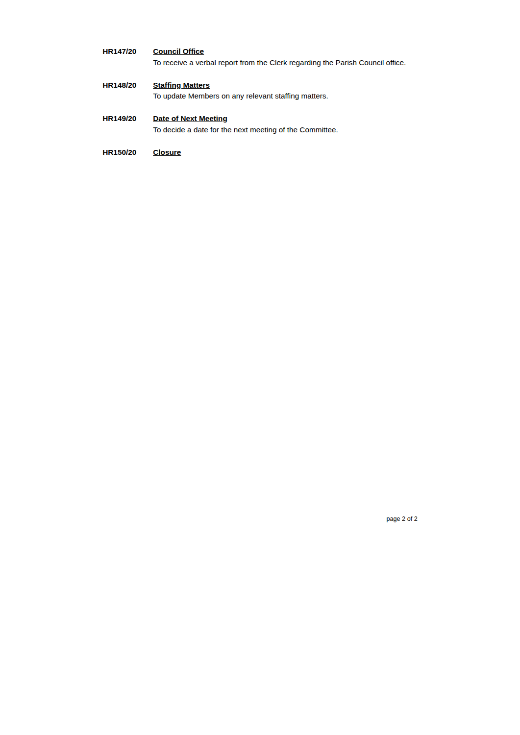HR147/20
Council Office
To receive a verbal report from the Clerk regarding the Parish Council office.
HR148/20
Staffing Matters
To update Members on any relevant staffing matters.
HR149/20
Date of Next Meeting
To decide a date for the next meeting of the Committee.
HR150/20
Closure
page 2 of 2